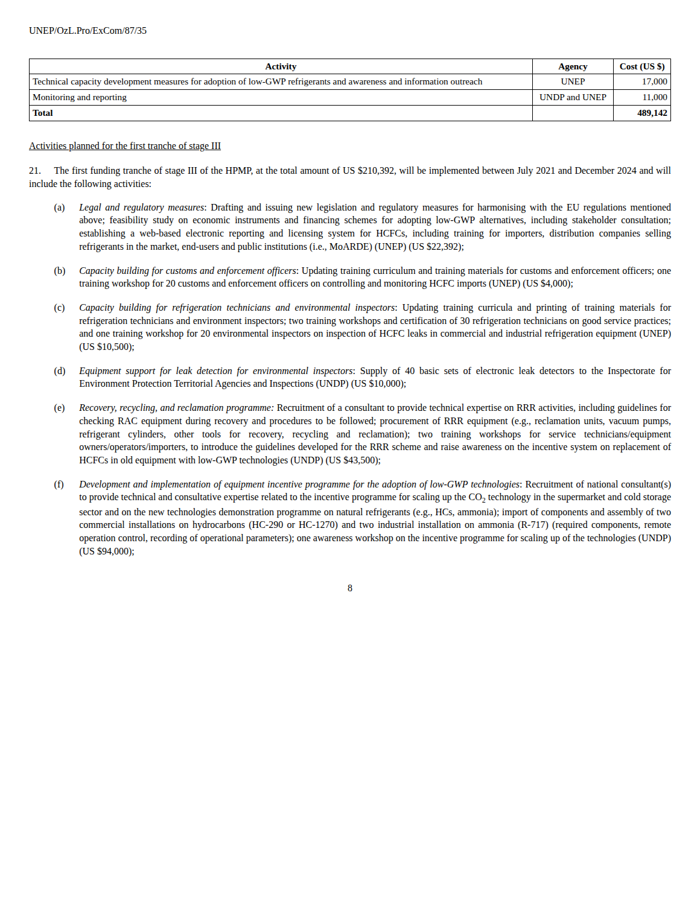UNEP/OzL.Pro/ExCom/87/35
| Activity | Agency | Cost (US $) |
| --- | --- | --- |
| Technical capacity development measures for adoption of low-GWP refrigerants and awareness and information outreach | UNEP | 17,000 |
| Monitoring and reporting | UNDP and UNEP | 11,000 |
| Total | | 489,142 |
Activities planned for the first tranche of stage III
21. The first funding tranche of stage III of the HPMP, at the total amount of US $210,392, will be implemented between July 2021 and December 2024 and will include the following activities:
(a) Legal and regulatory measures: Drafting and issuing new legislation and regulatory measures for harmonising with the EU regulations mentioned above; feasibility study on economic instruments and financing schemes for adopting low-GWP alternatives, including stakeholder consultation; establishing a web-based electronic reporting and licensing system for HCFCs, including training for importers, distribution companies selling refrigerants in the market, end-users and public institutions (i.e., MoARDE) (UNEP) (US $22,392);
(b) Capacity building for customs and enforcement officers: Updating training curriculum and training materials for customs and enforcement officers; one training workshop for 20 customs and enforcement officers on controlling and monitoring HCFC imports (UNEP) (US $4,000);
(c) Capacity building for refrigeration technicians and environmental inspectors: Updating training curricula and printing of training materials for refrigeration technicians and environment inspectors; two training workshops and certification of 30 refrigeration technicians on good service practices; and one training workshop for 20 environmental inspectors on inspection of HCFC leaks in commercial and industrial refrigeration equipment (UNEP) (US $10,500);
(d) Equipment support for leak detection for environmental inspectors: Supply of 40 basic sets of electronic leak detectors to the Inspectorate for Environment Protection Territorial Agencies and Inspections (UNDP) (US $10,000);
(e) Recovery, recycling, and reclamation programme: Recruitment of a consultant to provide technical expertise on RRR activities, including guidelines for checking RAC equipment during recovery and procedures to be followed; procurement of RRR equipment (e.g., reclamation units, vacuum pumps, refrigerant cylinders, other tools for recovery, recycling and reclamation); two training workshops for service technicians/equipment owners/operators/importers, to introduce the guidelines developed for the RRR scheme and raise awareness on the incentive system on replacement of HCFCs in old equipment with low-GWP technologies (UNDP) (US $43,500);
(f) Development and implementation of equipment incentive programme for the adoption of low-GWP technologies: Recruitment of national consultant(s) to provide technical and consultative expertise related to the incentive programme for scaling up the CO2 technology in the supermarket and cold storage sector and on the new technologies demonstration programme on natural refrigerants (e.g., HCs, ammonia); import of components and assembly of two commercial installations on hydrocarbons (HC-290 or HC-1270) and two industrial installation on ammonia (R-717) (required components, remote operation control, recording of operational parameters); one awareness workshop on the incentive programme for scaling up of the technologies (UNDP) (US $94,000);
8